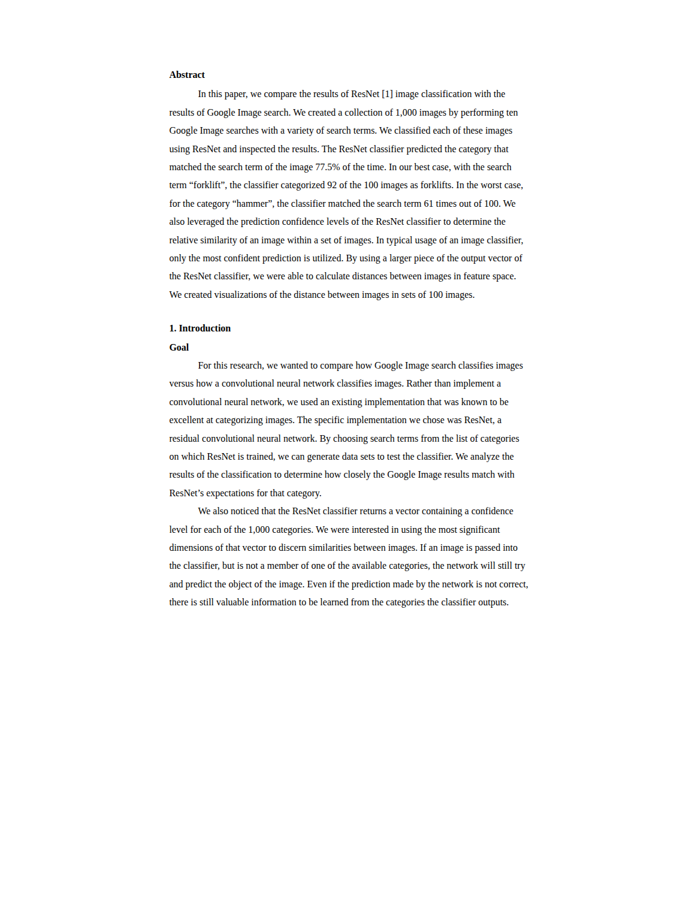Abstract
In this paper, we compare the results of ResNet [1] image classification with the results of Google Image search. We created a collection of 1,000 images by performing ten Google Image searches with a variety of search terms. We classified each of these images using ResNet and inspected the results. The ResNet classifier predicted the category that matched the search term of the image 77.5% of the time. In our best case, with the search term “forklift”, the classifier categorized 92 of the 100 images as forklifts. In the worst case, for the category “hammer”, the classifier matched the search term 61 times out of 100. We also leveraged the prediction confidence levels of the ResNet classifier to determine the relative similarity of an image within a set of images. In typical usage of an image classifier, only the most confident prediction is utilized. By using a larger piece of the output vector of the ResNet classifier, we were able to calculate distances between images in feature space. We created visualizations of the distance between images in sets of 100 images.
1. Introduction
Goal
For this research, we wanted to compare how Google Image search classifies images versus how a convolutional neural network classifies images. Rather than implement a convolutional neural network, we used an existing implementation that was known to be excellent at categorizing images. The specific implementation we chose was ResNet, a residual convolutional neural network. By choosing search terms from the list of categories on which ResNet is trained, we can generate data sets to test the classifier. We analyze the results of the classification to determine how closely the Google Image results match with ResNet’s expectations for that category.
We also noticed that the ResNet classifier returns a vector containing a confidence level for each of the 1,000 categories. We were interested in using the most significant dimensions of that vector to discern similarities between images. If an image is passed into the classifier, but is not a member of one of the available categories, the network will still try and predict the object of the image. Even if the prediction made by the network is not correct, there is still valuable information to be learned from the categories the classifier outputs.